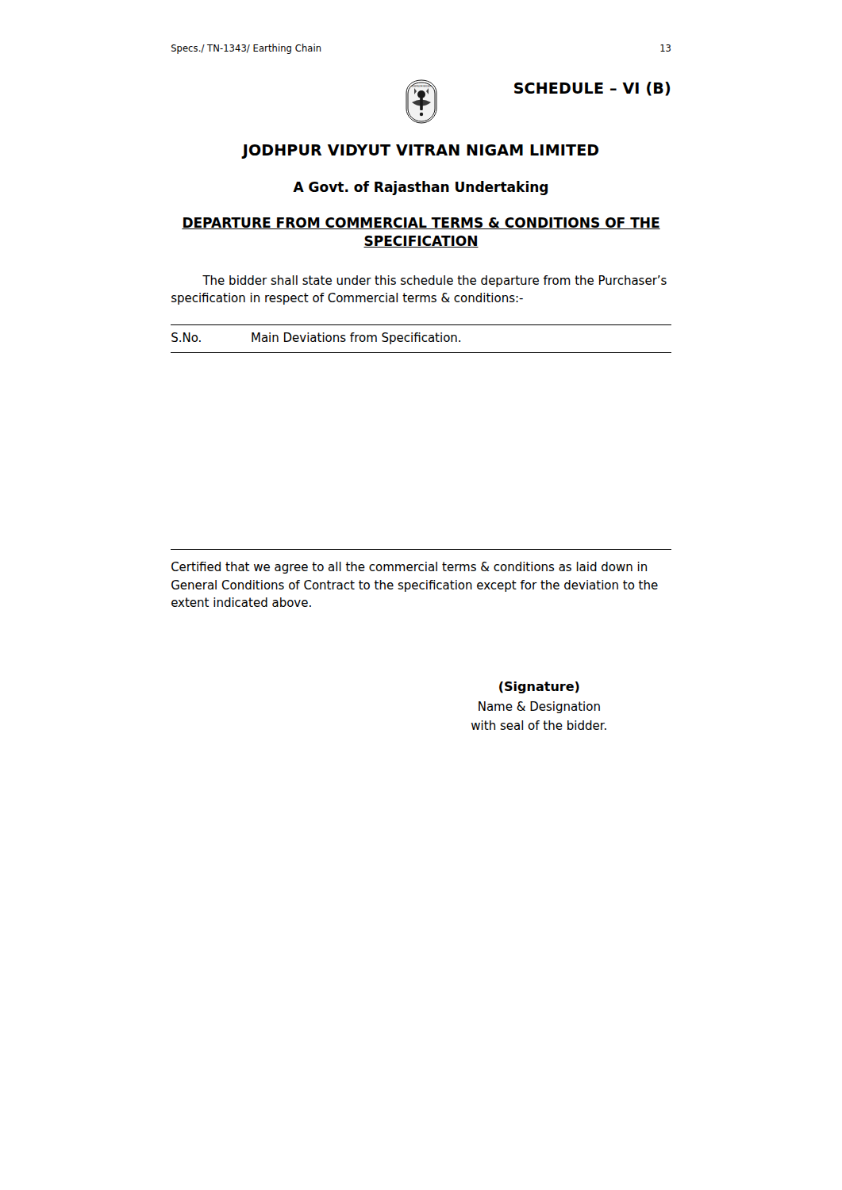Specs./ TN-1343/ Earthing Chain
13
SCHEDULE – VI (B)
राजस्थान सरकार
JODHPUR VIDYUT VITRAN NIGAM LIMITED
A Govt. of Rajasthan Undertaking
DEPARTURE FROM COMMERCIAL TERMS & CONDITIONS OF THE
SPECIFICATION
The bidder shall state under this schedule the departure from the Purchaser’s specification in respect of Commercial terms & conditions:-
| S.No. | Main Deviations from Specification. |
| --- | --- |
Certified that we agree to all the commercial terms & conditions as laid down in General Conditions of Contract to the specification except for the deviation to the extent indicated above.
(Signature) Name & Designation with seal of the bidder.